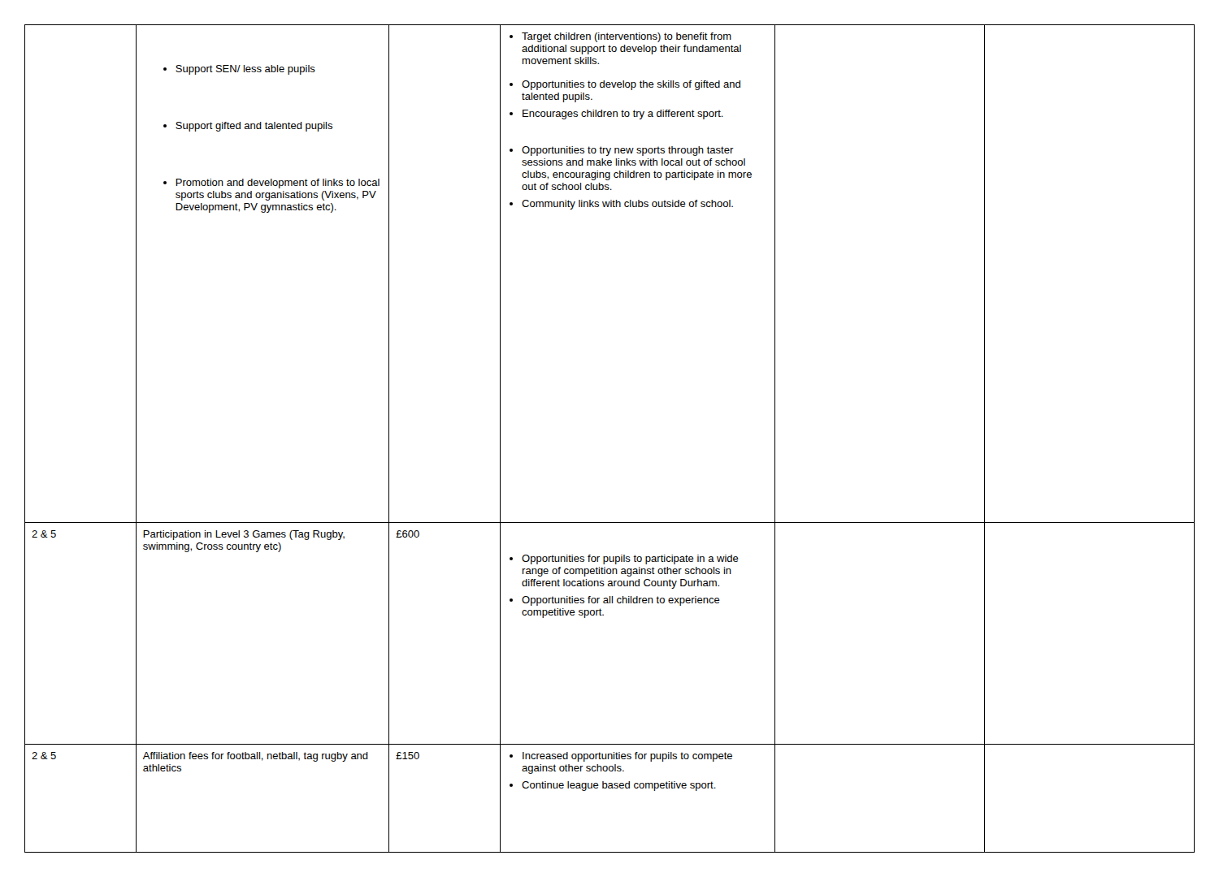| | Support SEN/ less able pupils Support gifted and talented pupils Promotion and development of links to local sports clubs and organisations (Vixens, PV Development, PV gymnastics etc). | | Target children (interventions) to benefit from additional support to develop their fundamental movement skills. Opportunities to develop the skills of gifted and talented pupils. Encourages children to try a different sport. Opportunities to try new sports through taster sessions and make links with local out of school clubs, encouraging children to participate in more out of school clubs. Community links with clubs outside of school. | | |
| 2 & 5 | Participation in Level 3 Games (Tag Rugby, swimming, Cross country etc) | £600 | Opportunities for pupils to participate in a wide range of competition against other schools in different locations around County Durham. Opportunities for all children to experience competitive sport. | | |
| 2 & 5 | Affiliation fees for football, netball, tag rugby and athletics | £150 | Increased opportunities for pupils to compete against other schools. Continue league based competitive sport. | | |